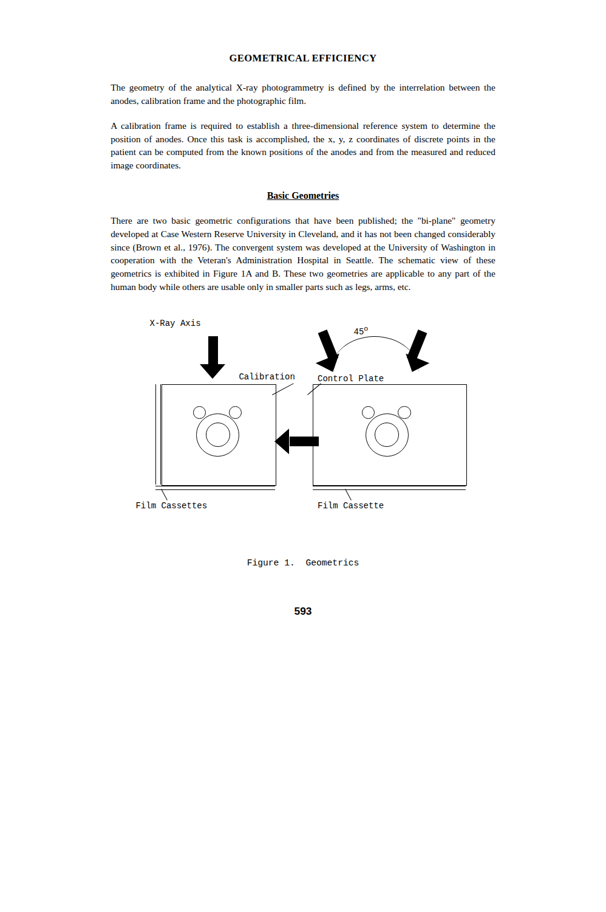GEOMETRICAL EFFICIENCY
The geometry of the analytical X-ray photogrammetry is defined by the interrelation between the anodes, calibration frame and the photographic film.
A calibration frame is required to establish a three-dimensional reference system to determine the position of anodes. Once this task is accomplished, the x, y, z coordinates of discrete points in the patient can be computed from the known positions of the anodes and from the measured and reduced image coordinates.
Basic Geometries
There are two basic geometric configurations that have been published; the "bi-plane" geometry developed at Case Western Reserve University in Cleveland, and it has not been changed considerably since (Brown et al., 1976). The convergent system was developed at the University of Washington in cooperation with the Veteran's Administration Hospital in Seattle. The schematic view of these geometrics is exhibited in Figure 1A and B. These two geometries are applicable to any part of the human body while others are usable only in smaller parts such as legs, arms, etc.
X-Ray Axis 45o Calibration Frame Control Plate Reseau Plate Film Cassettes Film Cassette
Figure 1. Geometrics
593